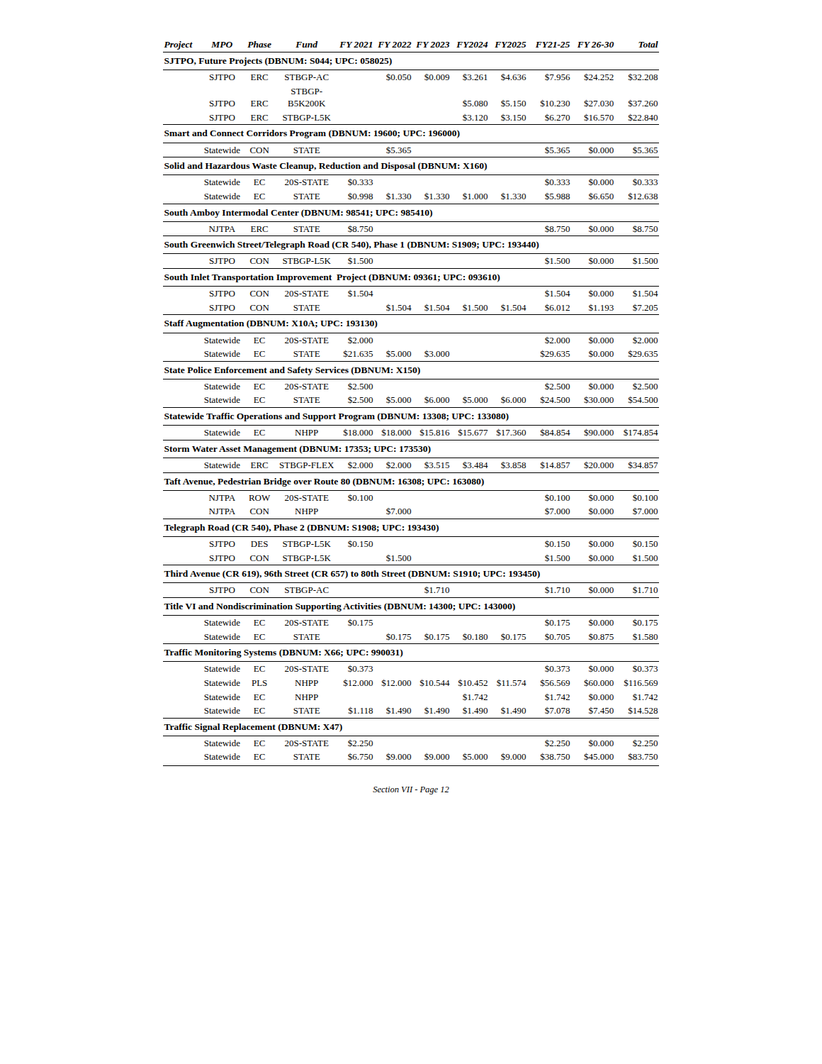| Project | MPO | Phase | Fund | FY 2021 | FY 2022 | FY 2023 | FY2024 | FY2025 | FY21-25 | FY 26-30 | Total |
| --- | --- | --- | --- | --- | --- | --- | --- | --- | --- | --- | --- |
| SJTPO, Future Projects (DBNUM: S044; UPC: 058025) |
| | SJTPO | ERC | STBGP-AC | | $0.050 | $0.009 | $3.261 | $4.636 | $7.956 | $24.252 | $32.208 |
| | SJTPO | ERC | STBGP-B5K200K | | | | $5.080 | $5.150 | $10.230 | $27.030 | $37.260 |
| | SJTPO | ERC | STBGP-L5K | | | | $3.120 | $3.150 | $6.270 | $16.570 | $22.840 |
| Smart and Connect Corridors Program (DBNUM: 19600; UPC: 196000) |
| | Statewide | CON | STATE | | $5.365 | | | | $5.365 | $0.000 | $5.365 |
| Solid and Hazardous Waste Cleanup, Reduction and Disposal (DBNUM: X160) |
| | Statewide | EC | 20S-STATE | $0.333 | | | | | $0.333 | $0.000 | $0.333 |
| | Statewide | EC | STATE | $0.998 | $1.330 | $1.330 | $1.000 | $1.330 | $5.988 | $6.650 | $12.638 |
| South Amboy Intermodal Center (DBNUM: 98541; UPC: 985410) |
| | NJTPA | ERC | STATE | $8.750 | | | | | $8.750 | $0.000 | $8.750 |
| South Greenwich Street/Telegraph Road (CR 540), Phase 1 (DBNUM: S1909; UPC: 193440) |
| | SJTPO | CON | STBGP-L5K | $1.500 | | | | | $1.500 | $0.000 | $1.500 |
| South Inlet Transportation Improvement Project (DBNUM: 09361; UPC: 093610) |
| | SJTPO | CON | 20S-STATE | $1.504 | | | | | $1.504 | $0.000 | $1.504 |
| | SJTPO | CON | STATE | | $1.504 | $1.504 | $1.500 | $1.504 | $6.012 | $1.193 | $7.205 |
| Staff Augmentation (DBNUM: X10A; UPC: 193130) |
| | Statewide | EC | 20S-STATE | $2.000 | | | | | $2.000 | $0.000 | $2.000 |
| | Statewide | EC | STATE | $21.635 | $5.000 | $3.000 | | | $29.635 | $0.000 | $29.635 |
| State Police Enforcement and Safety Services (DBNUM: X150) |
| | Statewide | EC | 20S-STATE | $2.500 | | | | | $2.500 | $0.000 | $2.500 |
| | Statewide | EC | STATE | $2.500 | $5.000 | $6.000 | $5.000 | $6.000 | $24.500 | $30.000 | $54.500 |
| Statewide Traffic Operations and Support Program (DBNUM: 13308; UPC: 133080) |
| | Statewide | EC | NHPP | $18.000 | $18.000 | $15.816 | $15.677 | $17.360 | $84.854 | $90.000 | $174.854 |
| Storm Water Asset Management (DBNUM: 17353; UPC: 173530) |
| | Statewide | ERC | STBGP-FLEX | $2.000 | $2.000 | $3.515 | $3.484 | $3.858 | $14.857 | $20.000 | $34.857 |
| Taft Avenue, Pedestrian Bridge over Route 80 (DBNUM: 16308; UPC: 163080) |
| | NJTPA | ROW | 20S-STATE | $0.100 | | | | | $0.100 | $0.000 | $0.100 |
| | NJTPA | CON | NHPP | | $7.000 | | | | $7.000 | $0.000 | $7.000 |
| Telegraph Road (CR 540), Phase 2 (DBNUM: S1908; UPC: 193430) |
| | SJTPO | DES | STBGP-L5K | $0.150 | | | | | $0.150 | $0.000 | $0.150 |
| | SJTPO | CON | STBGP-L5K | | $1.500 | | | | $1.500 | $0.000 | $1.500 |
| Third Avenue (CR 619), 96th Street (CR 657) to 80th Street (DBNUM: S1910; UPC: 193450) |
| | SJTPO | CON | STBGP-AC | | | $1.710 | | | $1.710 | $0.000 | $1.710 |
| Title VI and Nondiscrimination Supporting Activities (DBNUM: 14300; UPC: 143000) |
| | Statewide | EC | 20S-STATE | $0.175 | | | | | $0.175 | $0.000 | $0.175 |
| | Statewide | EC | STATE | | $0.175 | $0.175 | $0.180 | $0.175 | $0.705 | $0.875 | $1.580 |
| Traffic Monitoring Systems (DBNUM: X66; UPC: 990031) |
| | Statewide | EC | 20S-STATE | $0.373 | | | | | $0.373 | $0.000 | $0.373 |
| | Statewide | PLS | NHPP | $12.000 | $12.000 | $10.544 | $10.452 | $11.574 | $56.569 | $60.000 | $116.569 |
| | Statewide | EC | NHPP | | | | $1.742 | | $1.742 | $0.000 | $1.742 |
| | Statewide | EC | STATE | $1.118 | $1.490 | $1.490 | $1.490 | $1.490 | $7.078 | $7.450 | $14.528 |
| Traffic Signal Replacement (DBNUM: X47) |
| | Statewide | EC | 20S-STATE | $2.250 | | | | | $2.250 | $0.000 | $2.250 |
| | Statewide | EC | STATE | $6.750 | $9.000 | $9.000 | $5.000 | $9.000 | $38.750 | $45.000 | $83.750 |
Section VII - Page 12